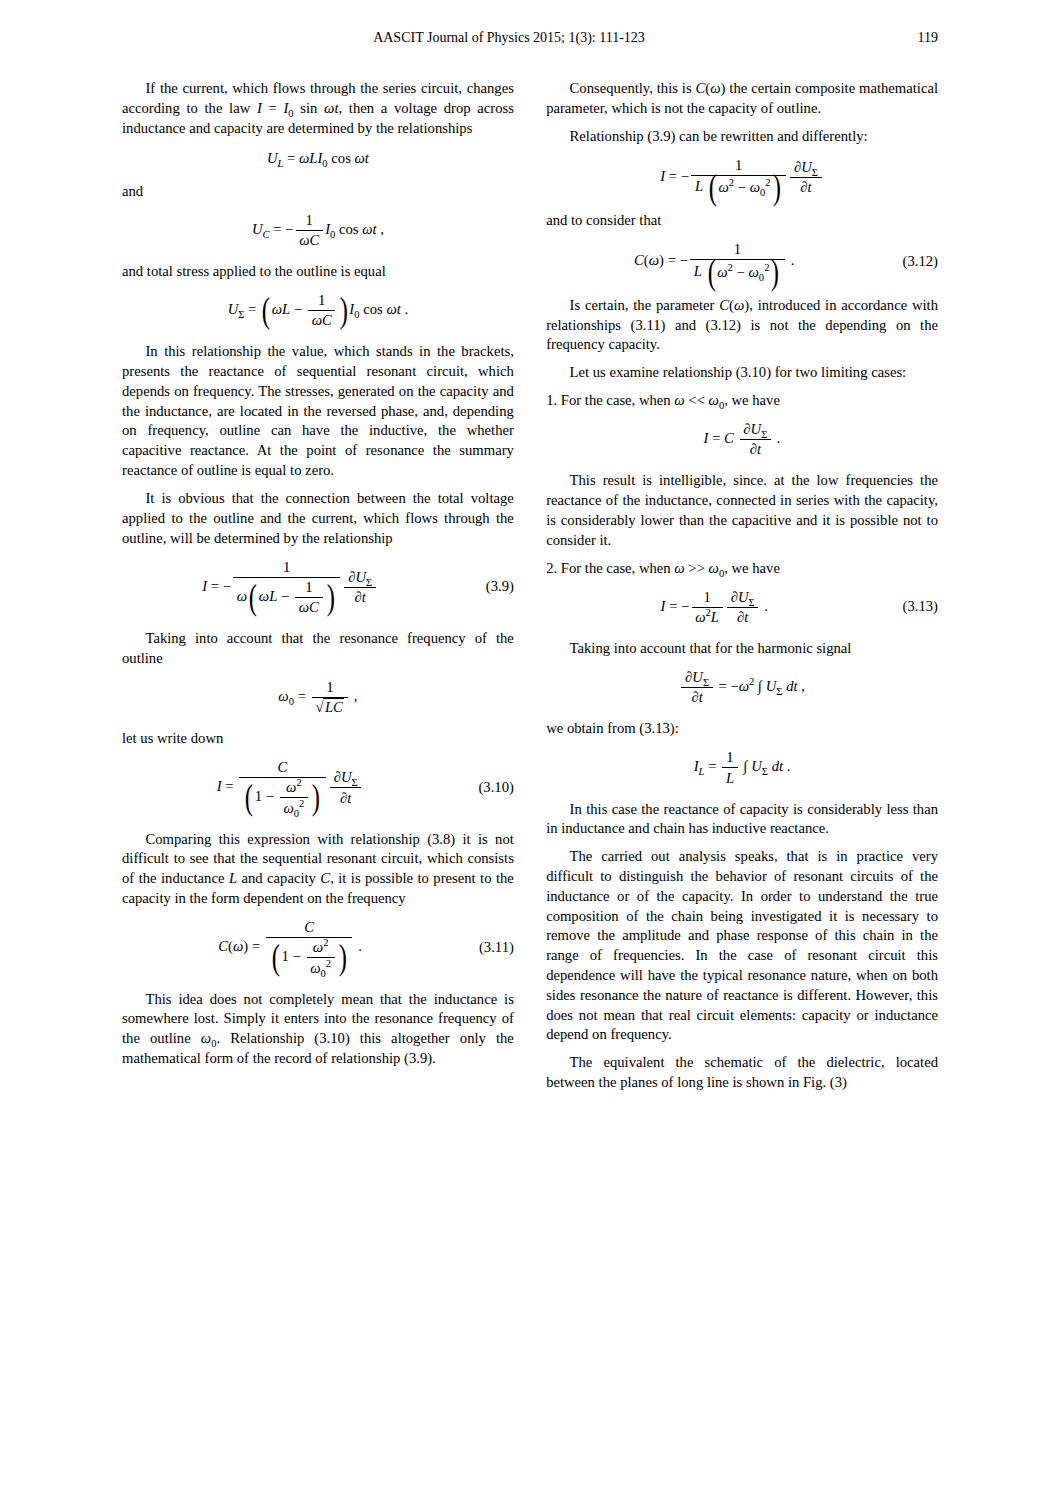AASCIT Journal of Physics 2015; 1(3): 111-123
119
If the current, which flows through the series circuit, changes according to the law I = I0 sin ωt, then a voltage drop across inductance and capacity are determined by the relationships
UL = ωLI0 cos ωt
and
UC = −1 ωC I0 cos ωt ,
and total stress applied to the outline is equal
UΣ = (ωL − 1 ωC) I0 cos ωt .
In this relationship the value, which stands in the brackets, presents the reactance of sequential resonant circuit, which depends on frequency. The stresses, generated on the capacity and the inductance, are located in the reversed phase, and, depending on frequency, outline can have the inductive, the whether capacitive reactance. At the point of resonance the summary reactance of outline is equal to zero.
It is obvious that the connection between the total voltage applied to the outline and the current, which flows through the outline, will be determined by the relationship
I = −1 ω(ωL − 1 ωC)∂UΣ∂t
(3.9)
Taking into account that the resonance frequency of the outline
ω0 = 1√LC ,
let us write down
I = C(1 − ω2 ω02)∂UΣ∂t
(3.10)
Comparing this expression with relationship (3.8) it is not difficult to see that the sequential resonant circuit, which consists of the inductance L and capacity C, it is possible to present to the capacity in the form dependent on the frequency
C(ω) = C(1 − ω2 ω02) .
(3.11)
This idea does not completely mean that the inductance is somewhere lost. Simply it enters into the resonance frequency of the outline ω0. Relationship (3.10) this altogether only the mathematical form of the record of relationship (3.9).
Consequently, this is C(ω) the certain composite mathematical parameter, which is not the capacity of outline.
Relationship (3.9) can be rewritten and differently:
I = −1 L (ω2 − ω02)∂UΣ∂t
and to consider that
C(ω) = −1 L (ω2 − ω02) .
(3.12)
Is certain, the parameter C(ω), introduced in accordance with relationships (3.11) and (3.12) is not the depending on the frequency capacity.
Let us examine relationship (3.10) for two limiting cases:
1. For the case, when ω << ω0, we have
I = C ∂UΣ∂t .
This result is intelligible, since. at the low frequencies the reactance of the inductance, connected in series with the capacity, is considerably lower than the capacitive and it is possible not to consider it.
2. For the case, when ω >> ω0, we have
I = −1 ω2L∂UΣ∂t .
(3.13)
Taking into account that for the harmonic signal
∂UΣ∂t = −ω2 ∫ UΣ dt ,
we obtain from (3.13):
IL = 1 L ∫ UΣ dt .
In this case the reactance of capacity is considerably less than in inductance and chain has inductive reactance.
The carried out analysis speaks, that is in practice very difficult to distinguish the behavior of resonant circuits of the inductance or of the capacity. In order to understand the true composition of the chain being investigated it is necessary to remove the amplitude and phase response of this chain in the range of frequencies. In the case of resonant circuit this dependence will have the typical resonance nature, when on both sides resonance the nature of reactance is different. However, this does not mean that real circuit elements: capacity or inductance depend on frequency.
The equivalent the schematic of the dielectric, located between the planes of long line is shown in Fig. (3)